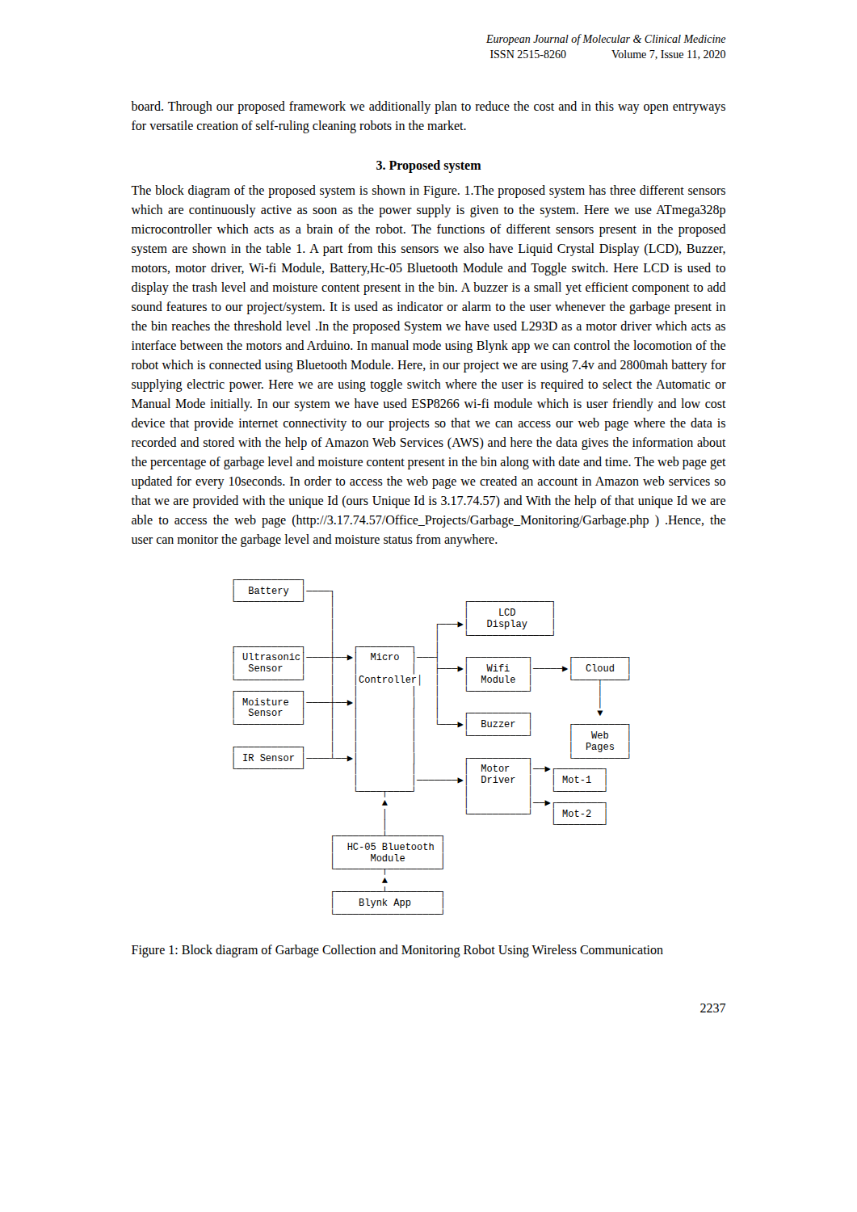European Journal of Molecular & Clinical Medicine
ISSN 2515-8260 Volume 7, Issue 11, 2020
board. Through our proposed framework we additionally plan to reduce the cost and in this way open entryways for versatile creation of self-ruling cleaning robots in the market.
3. Proposed system
The block diagram of the proposed system is shown in Figure. 1.The proposed system has three different sensors which are continuously active as soon as the power supply is given to the system. Here we use ATmega328p microcontroller which acts as a brain of the robot. The functions of different sensors present in the proposed system are shown in the table 1. A part from this sensors we also have Liquid Crystal Display (LCD), Buzzer, motors, motor driver, Wi-fi Module, Battery,Hc-05 Bluetooth Module and Toggle switch. Here LCD is used to display the trash level and moisture content present in the bin. A buzzer is a small yet efficient component to add sound features to our project/system. It is used as indicator or alarm to the user whenever the garbage present in the bin reaches the threshold level .In the proposed System we have used L293D as a motor driver which acts as interface between the motors and Arduino. In manual mode using Blynk app we can control the locomotion of the robot which is connected using Bluetooth Module. Here, in our project we are using 7.4v and 2800mah battery for supplying electric power. Here we are using toggle switch where the user is required to select the Automatic or Manual Mode initially. In our system we have used ESP8266 wi-fi module which is user friendly and low cost device that provide internet connectivity to our projects so that we can access our web page where the data is recorded and stored with the help of Amazon Web Services (AWS) and here the data gives the information about the percentage of garbage level and moisture content present in the bin along with date and time. The web page get updated for every 10seconds. In order to access the web page we created an account in Amazon web services so that we are provided with the unique Id (ours Unique Id is 3.17.74.57) and With the help of that unique Id we are able to access the web page (http://3.17.74.57/Office_Projects/Garbage_Monitoring/Garbage.php ) .Hence, the user can monitor the garbage level and moisture status from anywhere.
 ┌───────────┐
 │  Battery  │────┐
 └───────────┘    │                      ┌──────────────┐
                  │                      │     LCD      │
                  │                 ┌───▶│   Display    │
                  │                 │    └──────────────┘
 ┌───────────┐    │   ┌─────────┐   │
 │ Ultrasonic│────┼──▶│  Micro  │───┤    ┌──────────┐      ┌─────────┐
 │  Sensor   │    │   │         │   ├───▶│   Wifi   │─────▶│  Cloud  │
 └───────────┘    │   │Controller│  │    │  Module  │      └────┬────┘
 ┌───────────┐    │   │         │   │    └──────────┘           │
 │ Moisture  │────┼──▶│         │   │                           │
 │  Sensor   │    │   │         │   │    ┌──────────┐           ▼
 └───────────┘    │   │         │   └───▶│  Buzzer  │      ┌─────────┐
                  │   │         │        └──────────┘      │   Web   │
 ┌───────────┐    │   │         │                          │  Pages  │
 │ IR Sensor │────┴──▶│         │        ┌──────────┐      └─────────┘
 └───────────┘        │         │        │  Motor   │──▶┌────────┐
                      │         │───────▶│  Driver  │   │ Mot-1  │
                      └────┬────┘        │          │   └────────┘
                           ▲             │          │──▶┌────────┐
                           │             └──────────┘   │ Mot-2  │
                           │                            └────────┘
                  ┌────────┴─────────┐
                  │  HC-05 Bluetooth │
                  │      Module      │
                  └────────┬─────────┘
                           ▲
                  ┌────────┴─────────┐
                  │    Blynk App     │
                  └──────────────────┘
Figure 1: Block diagram of Garbage Collection and Monitoring Robot Using Wireless Communication
2237